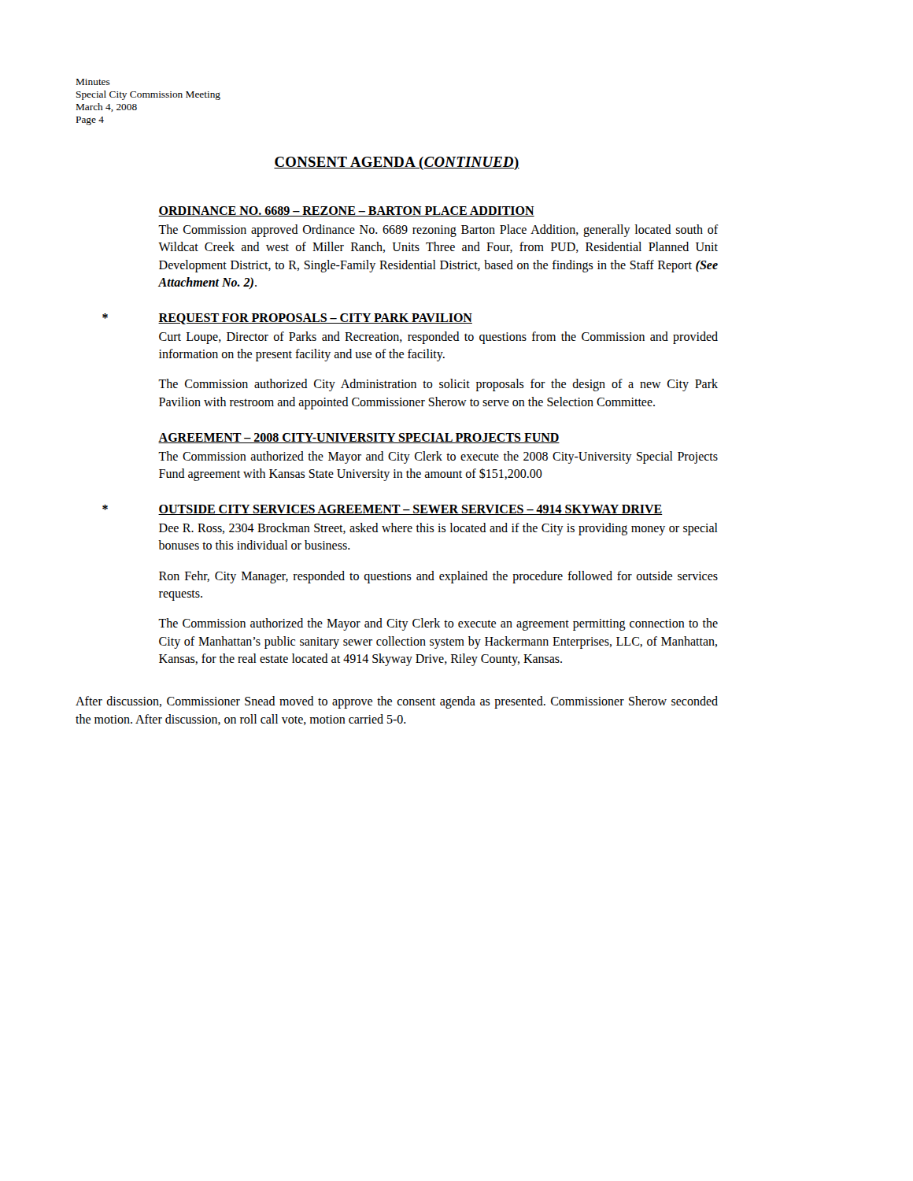Minutes
Special City Commission Meeting
March 4, 2008
Page 4
CONSENT AGENDA (CONTINUED)
ORDINANCE NO. 6689 – REZONE – BARTON PLACE ADDITION
The Commission approved Ordinance No. 6689 rezoning Barton Place Addition, generally located south of Wildcat Creek and west of Miller Ranch, Units Three and Four, from PUD, Residential Planned Unit Development District, to R, Single-Family Residential District, based on the findings in the Staff Report (See Attachment No. 2).
*
REQUEST FOR PROPOSALS – CITY PARK PAVILION
Curt Loupe, Director of Parks and Recreation, responded to questions from the Commission and provided information on the present facility and use of the facility.
The Commission authorized City Administration to solicit proposals for the design of a new City Park Pavilion with restroom and appointed Commissioner Sherow to serve on the Selection Committee.
AGREEMENT – 2008 CITY-UNIVERSITY SPECIAL PROJECTS FUND
The Commission authorized the Mayor and City Clerk to execute the 2008 City-University Special Projects Fund agreement with Kansas State University in the amount of $151,200.00
*
OUTSIDE CITY SERVICES AGREEMENT – SEWER SERVICES – 4914 SKYWAY DRIVE
Dee R. Ross, 2304 Brockman Street, asked where this is located and if the City is providing money or special bonuses to this individual or business.
Ron Fehr, City Manager, responded to questions and explained the procedure followed for outside services requests.
The Commission authorized the Mayor and City Clerk to execute an agreement permitting connection to the City of Manhattan’s public sanitary sewer collection system by Hackermann Enterprises, LLC, of Manhattan, Kansas, for the real estate located at 4914 Skyway Drive, Riley County, Kansas.
After discussion, Commissioner Snead moved to approve the consent agenda as presented. Commissioner Sherow seconded the motion. After discussion, on roll call vote, motion carried 5-0.